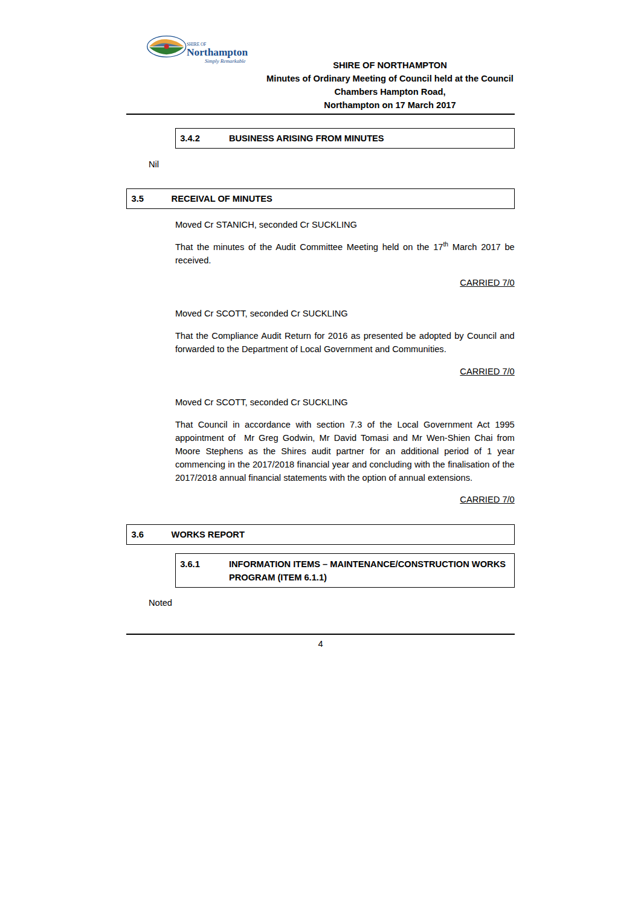SHIRE OF Northampton Simply Remarkable
SHIRE OF NORTHAMPTON Minutes of Ordinary Meeting of Council held at the Council Chambers Hampton Road, Northampton on 17 March 2017
3.4.2 BUSINESS ARISING FROM MINUTES
Nil
3.5 RECEIVAL OF MINUTES
Moved Cr STANICH, seconded Cr SUCKLING
That the minutes of the Audit Committee Meeting held on the 17th March 2017 be received.
CARRIED 7/0
Moved Cr SCOTT, seconded Cr SUCKLING
That the Compliance Audit Return for 2016 as presented be adopted by Council and forwarded to the Department of Local Government and Communities.
CARRIED 7/0
Moved Cr SCOTT, seconded Cr SUCKLING
That Council in accordance with section 7.3 of the Local Government Act 1995 appointment of Mr Greg Godwin, Mr David Tomasi and Mr Wen-Shien Chai from Moore Stephens as the Shires audit partner for an additional period of 1 year commencing in the 2017/2018 financial year and concluding with the finalisation of the 2017/2018 annual financial statements with the option of annual extensions.
CARRIED 7/0
3.6 WORKS REPORT
3.6.1 INFORMATION ITEMS – MAINTENANCE/CONSTRUCTION WORKS PROGRAM (ITEM 6.1.1)
Noted
4